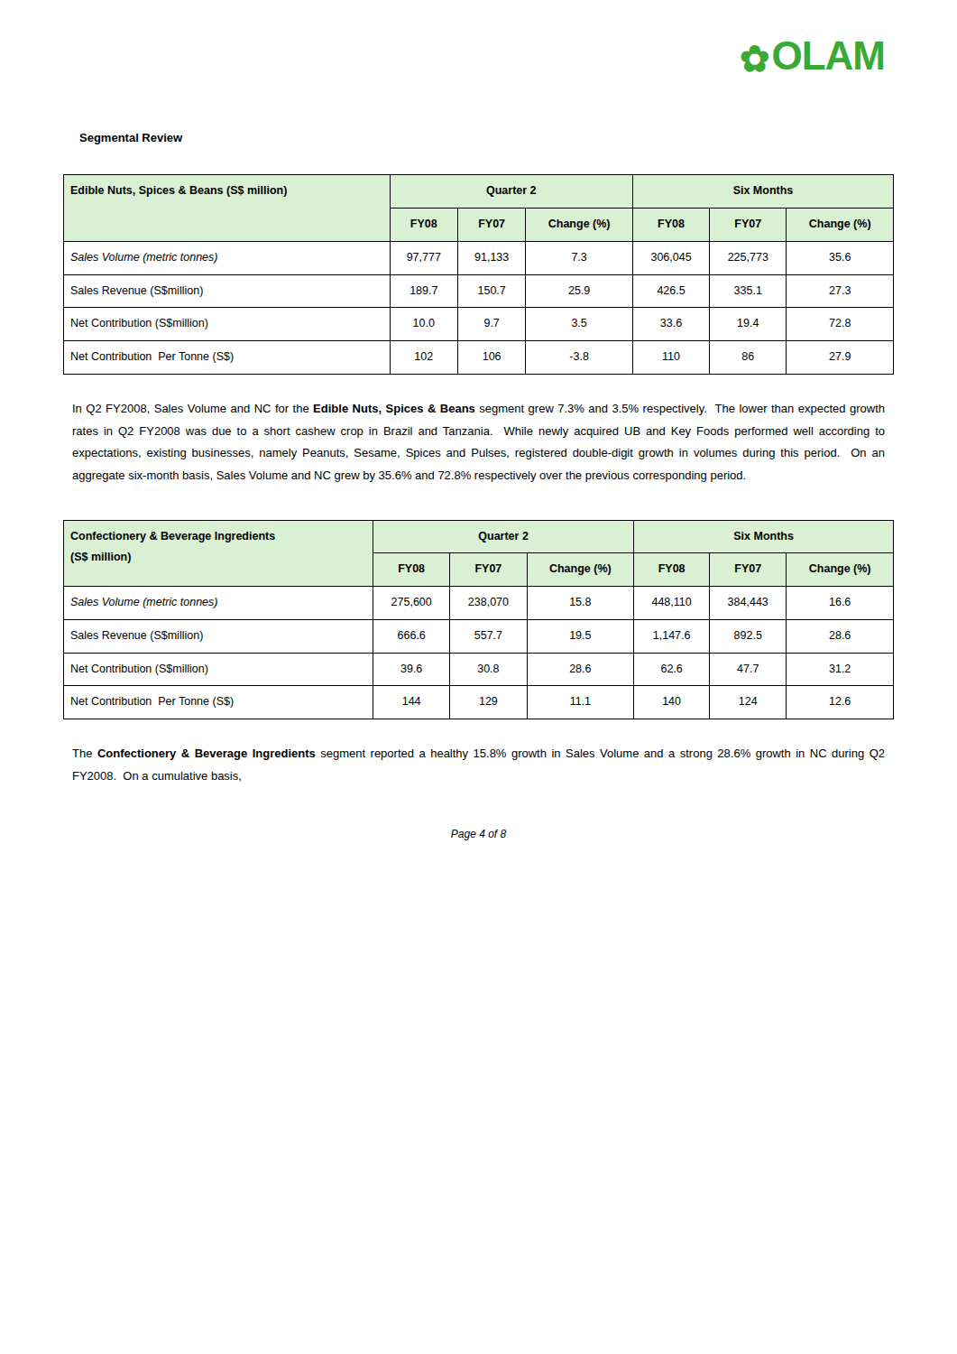✿OLAM
Segmental Review
| Edible Nuts, Spices & Beans (S$ million) | Quarter 2 | Six Months |
| --- | --- | --- |
| FY08 | FY07 | Change (%) | FY08 | FY07 | Change (%) |
| Sales Volume (metric tonnes) | 97,777 | 91,133 | 7.3 | 306,045 | 225,773 | 35.6 |
| Sales Revenue (S$million) | 189.7 | 150.7 | 25.9 | 426.5 | 335.1 | 27.3 |
| Net Contribution (S$million) | 10.0 | 9.7 | 3.5 | 33.6 | 19.4 | 72.8 |
| Net Contribution Per Tonne (S$) | 102 | 106 | -3.8 | 110 | 86 | 27.9 |
In Q2 FY2008, Sales Volume and NC for the Edible Nuts, Spices & Beans segment grew 7.3% and 3.5% respectively. The lower than expected growth rates in Q2 FY2008 was due to a short cashew crop in Brazil and Tanzania. While newly acquired UB and Key Foods performed well according to expectations, existing businesses, namely Peanuts, Sesame, Spices and Pulses, registered double-digit growth in volumes during this period. On an aggregate six-month basis, Sales Volume and NC grew by 35.6% and 72.8% respectively over the previous corresponding period.
| Confectionery & Beverage Ingredients (S$ million) | Quarter 2 | Six Months |
| --- | --- | --- |
| FY08 | FY07 | Change (%) | FY08 | FY07 | Change (%) |
| Sales Volume (metric tonnes) | 275,600 | 238,070 | 15.8 | 448,110 | 384,443 | 16.6 |
| Sales Revenue (S$million) | 666.6 | 557.7 | 19.5 | 1,147.6 | 892.5 | 28.6 |
| Net Contribution (S$million) | 39.6 | 30.8 | 28.6 | 62.6 | 47.7 | 31.2 |
| Net Contribution Per Tonne (S$) | 144 | 129 | 11.1 | 140 | 124 | 12.6 |
The Confectionery & Beverage Ingredients segment reported a healthy 15.8% growth in Sales Volume and a strong 28.6% growth in NC during Q2 FY2008. On a cumulative basis,
Page 4 of 8